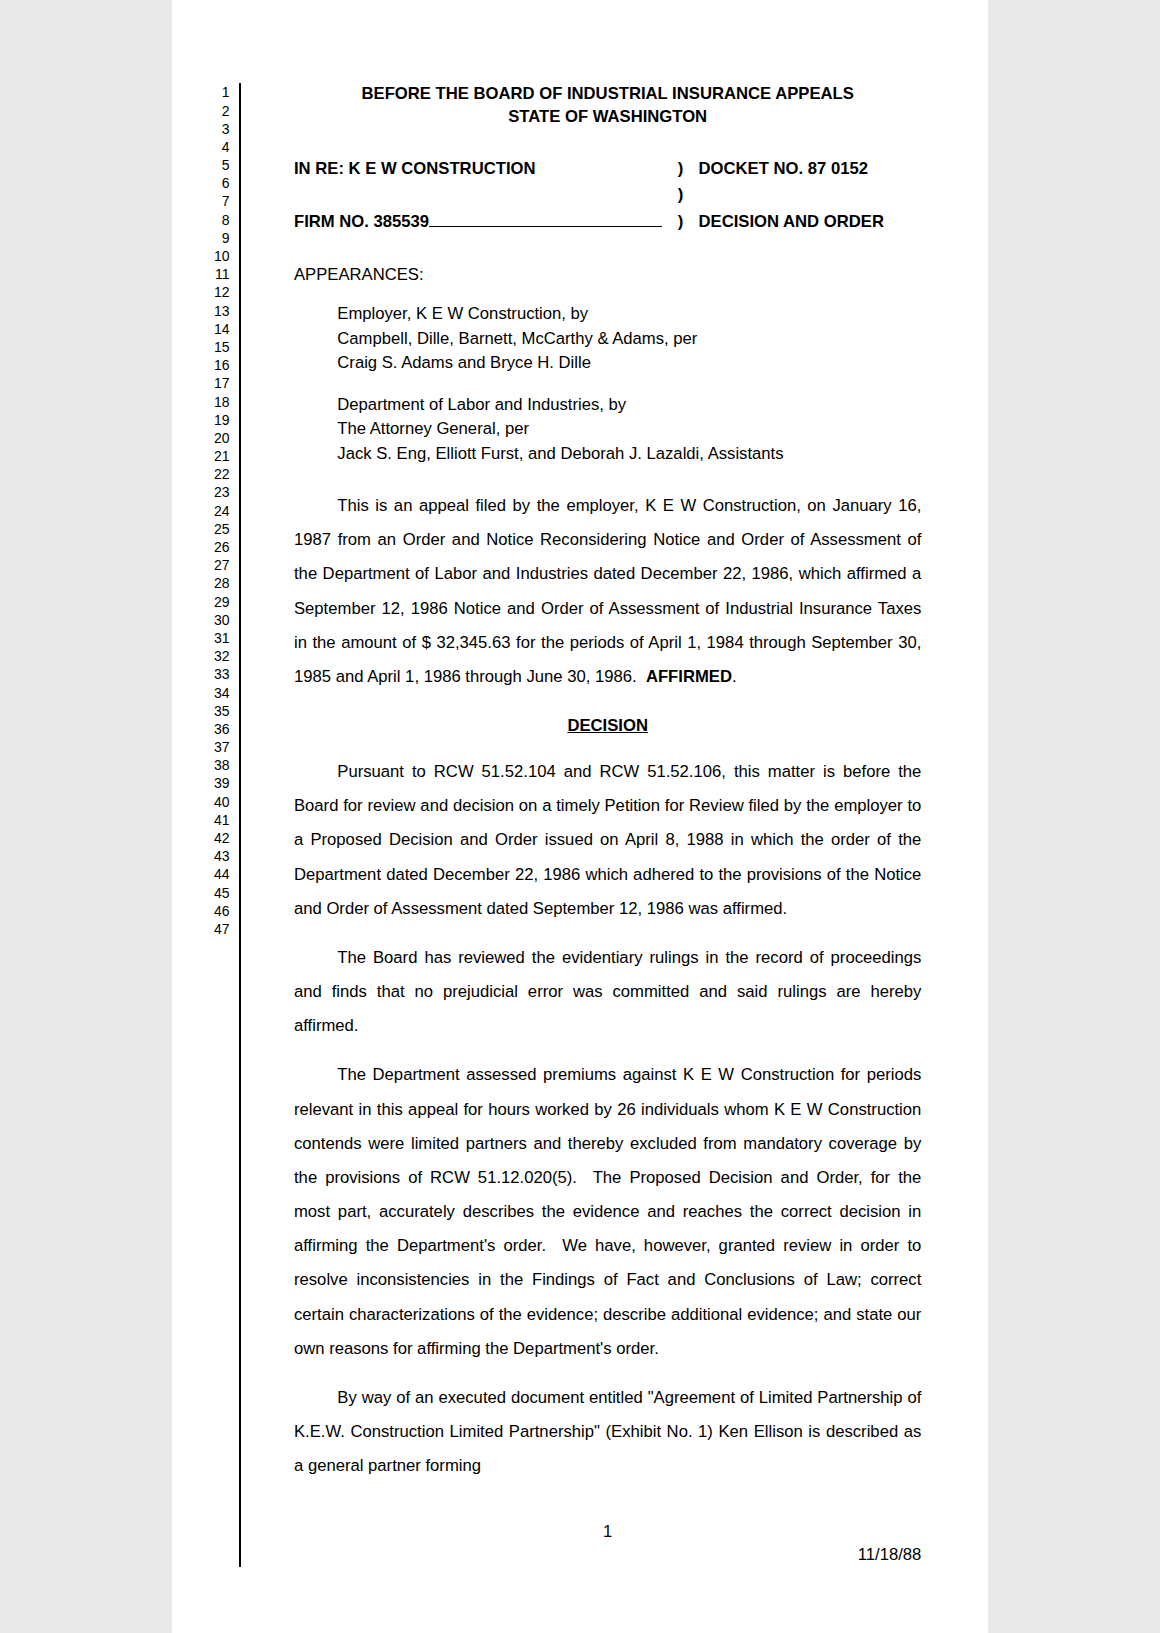1 2 3 4 5 6 7 8 9 10 11 12 13 14 15 16 17 18 19 20 21 22 23 24 25 26 27 28 29 30 31 32 33 34 35 36 37 38 39 40 41 42 43 44 45 46 47
BEFORE THE BOARD OF INDUSTRIAL INSURANCE APPEALS STATE OF WASHINGTON
| IN RE: K E W CONSTRUCTION | ) | DOCKET NO. 87 0152 |
| | ) | |
| FIRM NO. 385539 | ) | DECISION AND ORDER |
APPEARANCES:
Employer, K E W Construction, by
Campbell, Dille, Barnett, McCarthy & Adams, per
Craig S. Adams and Bryce H. Dille
Department of Labor and Industries, by
The Attorney General, per
Jack S. Eng, Elliott Furst, and Deborah J. Lazaldi, Assistants
This is an appeal filed by the employer, K E W Construction, on January 16, 1987 from an Order and Notice Reconsidering Notice and Order of Assessment of the Department of Labor and Industries dated December 22, 1986, which affirmed a September 12, 1986 Notice and Order of Assessment of Industrial Insurance Taxes in the amount of $ 32,345.63 for the periods of April 1, 1984 through September 30, 1985 and April 1, 1986 through June 30, 1986. AFFIRMED.
DECISION
Pursuant to RCW 51.52.104 and RCW 51.52.106, this matter is before the Board for review and decision on a timely Petition for Review filed by the employer to a Proposed Decision and Order issued on April 8, 1988 in which the order of the Department dated December 22, 1986 which adhered to the provisions of the Notice and Order of Assessment dated September 12, 1986 was affirmed.
The Board has reviewed the evidentiary rulings in the record of proceedings and finds that no prejudicial error was committed and said rulings are hereby affirmed.
The Department assessed premiums against K E W Construction for periods relevant in this appeal for hours worked by 26 individuals whom K E W Construction contends were limited partners and thereby excluded from mandatory coverage by the provisions of RCW 51.12.020(5). The Proposed Decision and Order, for the most part, accurately describes the evidence and reaches the correct decision in affirming the Department's order. We have, however, granted review in order to resolve inconsistencies in the Findings of Fact and Conclusions of Law; correct certain characterizations of the evidence; describe additional evidence; and state our own reasons for affirming the Department's order.
By way of an executed document entitled "Agreement of Limited Partnership of K.E.W. Construction Limited Partnership" (Exhibit No. 1) Ken Ellison is described as a general partner forming
1
11/18/88